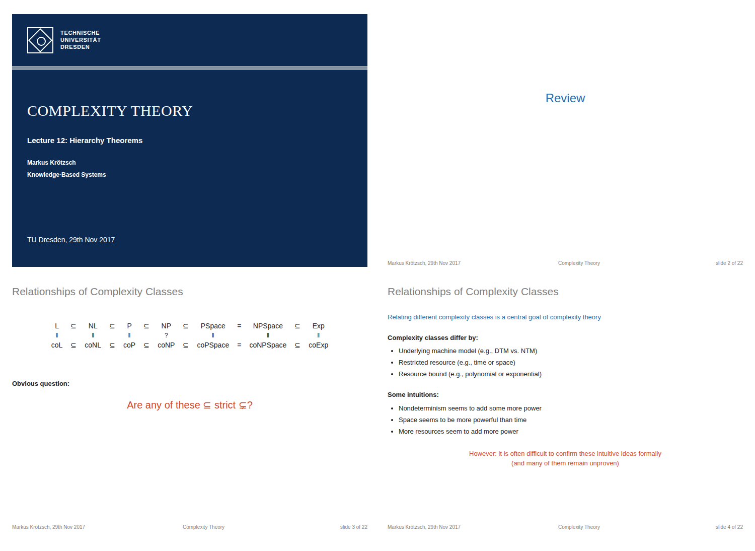Technische
Universität
Dresden
COMPLEXITY THEORY
Lecture 12: Hierarchy Theorems
Markus Krötzsch
Knowledge-Based Systems
TU Dresden, 29th Nov 2017
Review
Markus Krötzsch, 29th Nov 2017 Complexity Theory slide 2 of 22
Relationships of Complexity Classes
| L | ⊆ | NL | ⊆ | P | ⊆ | NP | ⊆ | PSpace | = | NPSpace | ⊆ | Exp |
| ‖ | | ‖ | | ‖ | | ? | | ‖ | | ‖ | | ‖ |
| coL | ⊆ | coNL | ⊆ | coP | ⊆ | coNP | ⊆ | coPSpace | = | coNPSpace | ⊆ | coExp |
Obvious question:
Are any of these ⊆ strict ⊊?
Markus Krötzsch, 29th Nov 2017 Complexity Theory slide 3 of 22
Relationships of Complexity Classes
Relating different complexity classes is a central goal of complexity theory
Complexity classes differ by:
Underlying machine model (e.g., DTM vs. NTM)
Restricted resource (e.g., time or space)
Resource bound (e.g., polynomial or exponential)
Some intuitions:
Nondeterminism seems to add some more power
Space seems to be more powerful than time
More resources seem to add more power
However: it is often difficult to confirm these intuitive ideas formally (and many of them remain unproven)
Markus Krötzsch, 29th Nov 2017 Complexity Theory slide 4 of 22